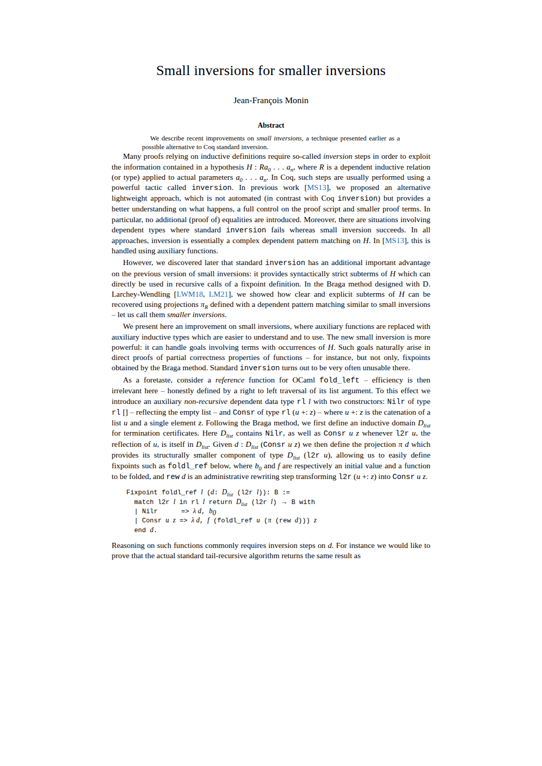Small inversions for smaller inversions
Jean-François Monin
Abstract
We describe recent improvements on small inversions, a technique presented earlier as a possible alternative to Coq standard inversion.
Many proofs relying on inductive definitions require so-called inversion steps in order to exploit the information contained in a hypothesis H : Ra0 . . . an, where R is a dependent inductive relation (or type) applied to actual parameters a0 . . . an. In Coq, such steps are usually performed using a powerful tactic called inversion. In previous work [MS13], we proposed an alternative lightweight approach, which is not automated (in contrast with Coq inversion) but provides a better understanding on what happens, a full control on the proof script and smaller proof terms. In particular, no additional (proof of) equalities are introduced. Moreover, there are situations involving dependent types where standard inversion fails whereas small inversion succeeds. In all approaches, inversion is essentially a complex dependent pattern matching on H. In [MS13], this is handled using auxiliary functions.
However, we discovered later that standard inversion has an additional important advantage on the previous version of small inversions: it provides syntactically strict subterms of H which can directly be used in recursive calls of a fixpoint definition. In the Braga method designed with D. Larchey-Wendling [LWM18, LM21], we showed how clear and explicit subterms of H can be recovered using projections πR defined with a dependent pattern matching similar to small inversions – let us call them smaller inversions.
We present here an improvement on small inversions, where auxiliary functions are replaced with auxiliary inductive types which are easier to understand and to use. The new small inversion is more powerful: it can handle goals involving terms with occurrences of H. Such goals naturally arise in direct proofs of partial correctness properties of functions – for instance, but not only, fixpoints obtained by the Braga method. Standard inversion turns out to be very often unusable there.
As a foretaste, consider a reference function for OCaml fold_left – efficiency is then irrelevant here – honestly defined by a right to left traversal of its list argument. To this effect we introduce an auxiliary non-recursive dependent data type rl l with two constructors: Nilr of type rl [] – reflecting the empty list – and Consr of type rl (u +: z) – where u +: z is the catenation of a list u and a single element z. Following the Braga method, we first define an inductive domain Dlist for termination certificates. Here Dlist contains Nilr, as well as Consr u z whenever l2r u, the reflection of u, is itself in Dlist. Given d : Dlist (Consr u z) we then define the projection π d which provides its structurally smaller component of type Dlist (l2r u), allowing us to easily define fixpoints such as foldl_ref below, where b0 and f are respectively an initial value and a function to be folded, and rew d is an administrative rewriting step transforming l2r (u +: z) into Consr u z.
Fixpoint foldl_ref l (d: Dlist (l2r l)): B := match l2r l in rl l return Dlist (l2r l) → B with | Nilr => λ d, b0 | Consr u z => λ d, f (foldl_ref u (π (rew d))) z end d.
Reasoning on such functions commonly requires inversion steps on d. For instance we would like to prove that the actual standard tail-recursive algorithm returns the same result as